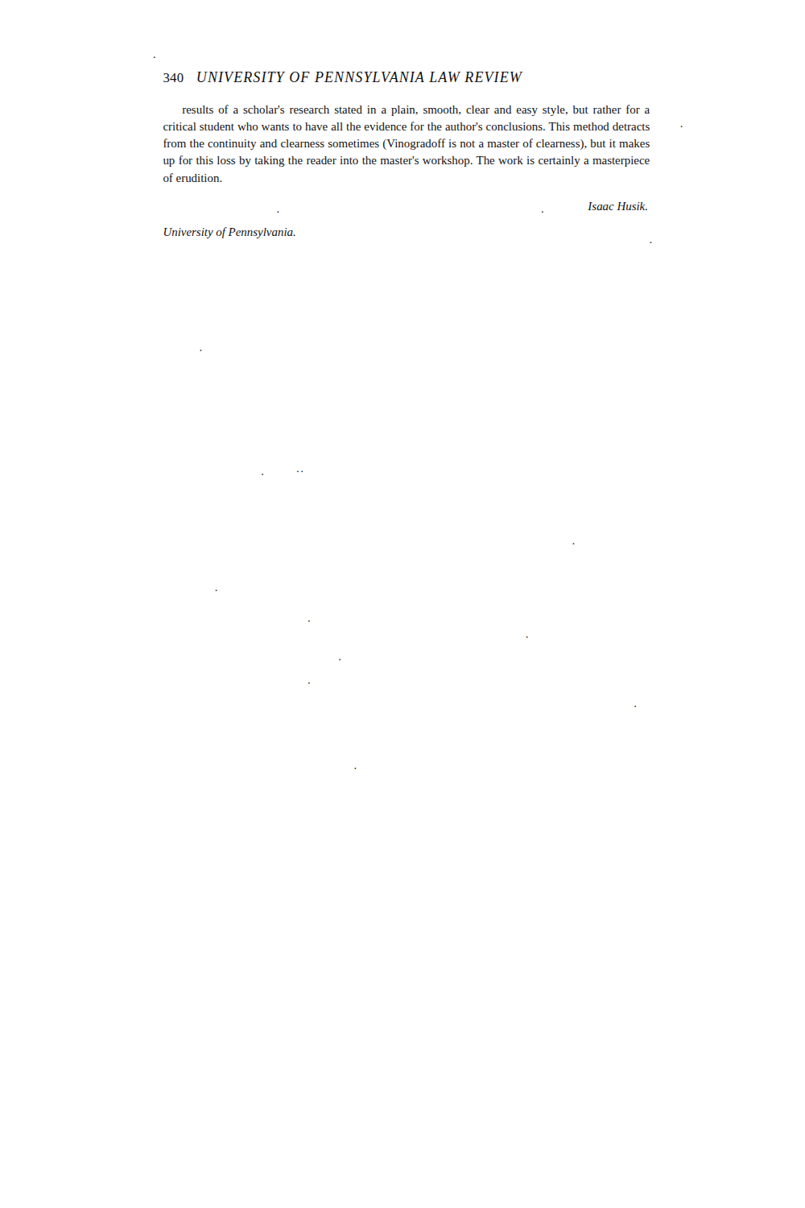. . . . . . . . . . . . . . . :
340 UNIVERSITY OF PENNSYLVANIA LAW REVIEW
results of a scholar's research stated in a plain, smooth, clear and easy style, but rather for a critical student who wants to have all the evidence for the author's conclusions. This method detracts from the continuity and clearness sometimes (Vinogradoff is not a master of clearness), but it makes up for this loss by taking the reader into the master's workshop. The work is certainly a masterpiece of erudition.
Isaac Husik.
University of Pennsylvania.